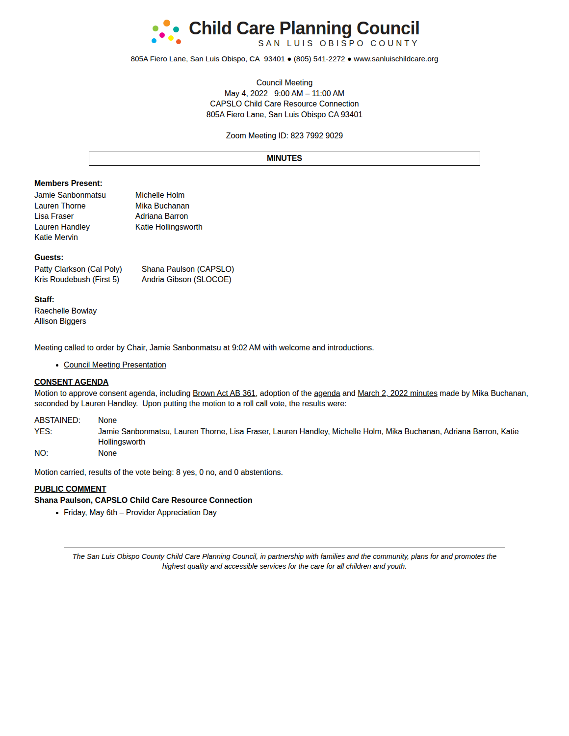Child Care Planning Council
SAN LUIS OBISPO COUNTY
805A Fiero Lane, San Luis Obispo, CA 93401 ● (805) 541-2272 ● www.sanluischildcare.org
Council Meeting
May 4, 2022 9:00 AM – 11:00 AM
CAPSLO Child Care Resource Connection
805A Fiero Lane, San Luis Obispo CA 93401
Zoom Meeting ID: 823 7992 9029
MINUTES
Members Present:
| Jamie Sanbonmatsu | Michelle Holm |
| Lauren Thorne | Mika Buchanan |
| Lisa Fraser | Adriana Barron |
| Lauren Handley | Katie Hollingsworth |
| Katie Mervin | |
Guests:
| Patty Clarkson (Cal Poly) | Shana Paulson (CAPSLO) |
| Kris Roudebush (First 5) | Andria Gibson (SLOCOE) |
Staff:
Raechelle Bowlay
Allison Biggers
Meeting called to order by Chair, Jamie Sanbonmatsu at 9:02 AM with welcome and introductions.
Council Meeting Presentation
CONSENT AGENDA
Motion to approve consent agenda, including Brown Act AB 361, adoption of the agenda and March 2, 2022 minutes made by Mika Buchanan, seconded by Lauren Handley. Upon putting the motion to a roll call vote, the results were:
| ABSTAINED: | None |
| YES: | Jamie Sanbonmatsu, Lauren Thorne, Lisa Fraser, Lauren Handley, Michelle Holm, Mika Buchanan, Adriana Barron, Katie Hollingsworth |
| NO: | None |
Motion carried, results of the vote being: 8 yes, 0 no, and 0 abstentions.
PUBLIC COMMENT
Shana Paulson, CAPSLO Child Care Resource Connection
Friday, May 6th – Provider Appreciation Day
The San Luis Obispo County Child Care Planning Council, in partnership with families and the community, plans for and promotes the highest quality and accessible services for the care for all children and youth.